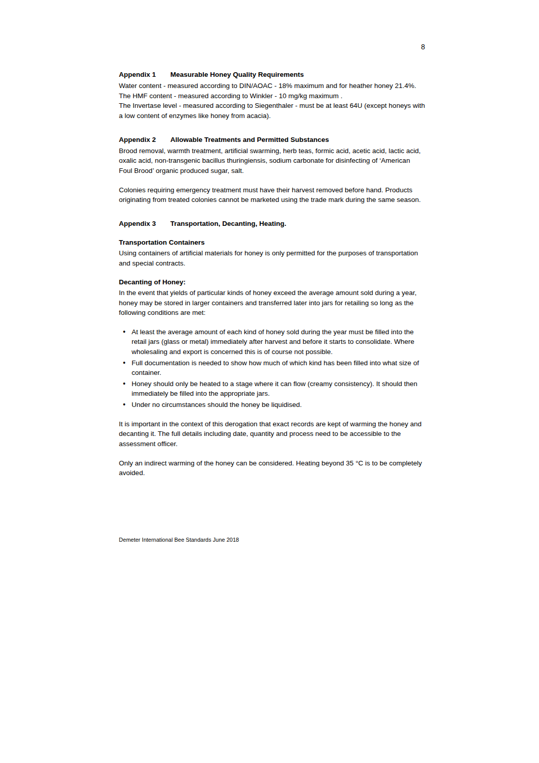8
Appendix 1 Measurable Honey Quality Requirements
Water content - measured according to DIN/AOAC - 18% maximum and for heather honey 21.4%.
The HMF content - measured according to Winkler - 10 mg/kg maximum .
The Invertase level - measured according to Siegenthaler - must be at least 64U (except honeys with a low content of enzymes like honey from acacia).
Appendix 2 Allowable Treatments and Permitted Substances
Brood removal, warmth treatment, artificial swarming, herb teas, formic acid, acetic acid, lactic acid, oxalic acid, non-transgenic bacillus thuringiensis, sodium carbonate for disinfecting of ‘American Foul Brood’ organic produced sugar, salt.
Colonies requiring emergency treatment must have their harvest removed before hand. Products originating from treated colonies cannot be marketed using the trade mark during the same season.
Appendix 3 Transportation, Decanting, Heating.
Transportation Containers
Using containers of artificial materials for honey is only permitted for the purposes of transportation and special contracts.
Decanting of Honey:
In the event that yields of particular kinds of honey exceed the average amount sold during a year, honey may be stored in larger containers and transferred later into jars for retailing so long as the following conditions are met:
At least the average amount of each kind of honey sold during the year must be filled into the retail jars (glass or metal) immediately after harvest and before it starts to consolidate. Where wholesaling and export is concerned this is of course not possible.
Full documentation is needed to show how much of which kind has been filled into what size of container.
Honey should only be heated to a stage where it can flow (creamy consistency). It should then immediately be filled into the appropriate jars.
Under no circumstances should the honey be liquidised.
It is important in the context of this derogation that exact records are kept of warming the honey and decanting it. The full details including date, quantity and process need to be accessible to the assessment officer.
Only an indirect warming of the honey can be considered. Heating beyond 35 °C is to be completely avoided.
Demeter International Bee Standards June 2018